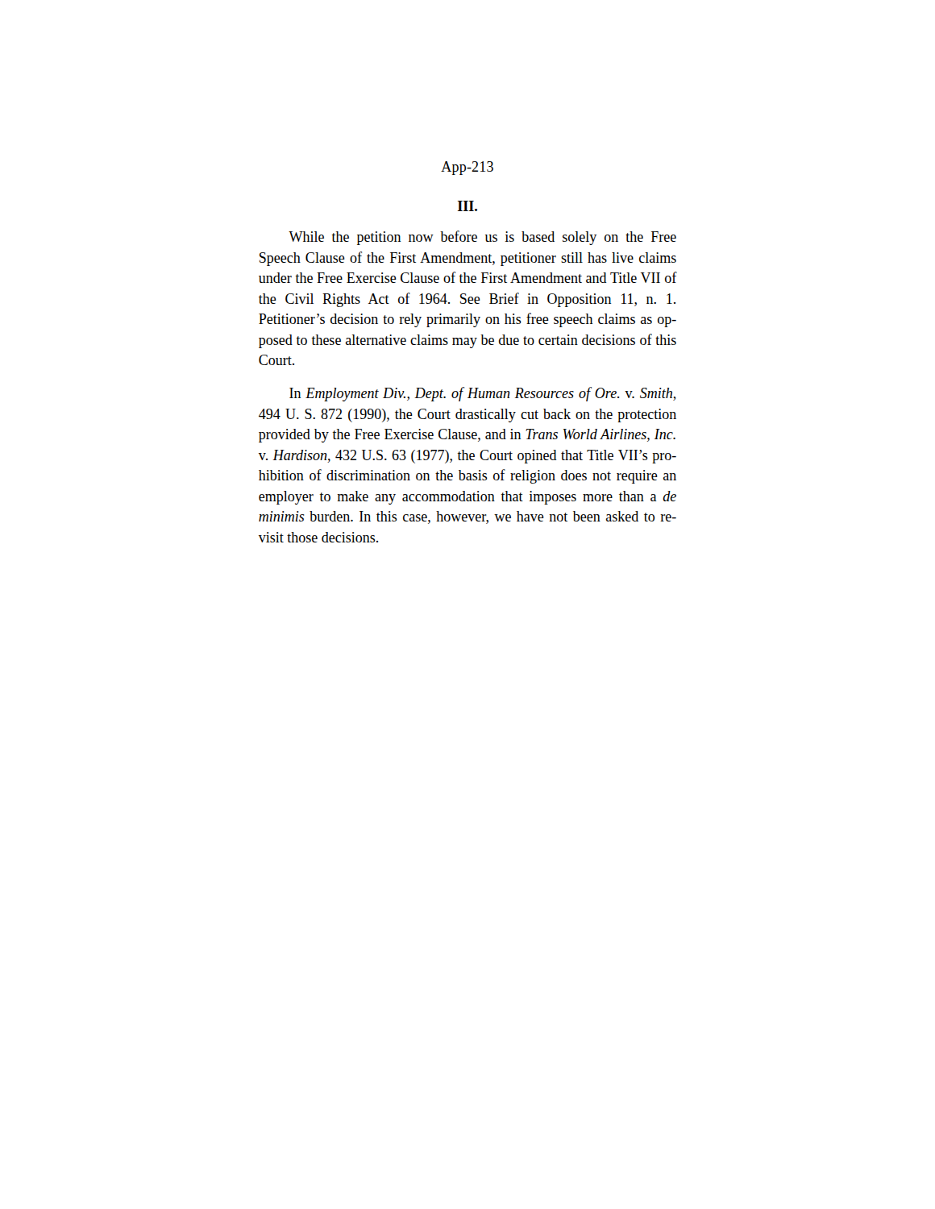App-213
III.
While the petition now before us is based solely on the Free Speech Clause of the First Amendment, petitioner still has live claims under the Free Exercise Clause of the First Amendment and Title VII of the Civil Rights Act of 1964. See Brief in Opposition 11, n. 1. Petitioner’s decision to rely primarily on his free speech claims as opposed to these alternative claims may be due to certain decisions of this Court.
In Employment Div., Dept. of Human Resources of Ore. v. Smith, 494 U. S. 872 (1990), the Court drastically cut back on the protection provided by the Free Exercise Clause, and in Trans World Airlines, Inc. v. Hardison, 432 U.S. 63 (1977), the Court opined that Title VII’s prohibition of discrimination on the basis of religion does not require an employer to make any accommodation that imposes more than a de minimis burden. In this case, however, we have not been asked to revisit those decisions.